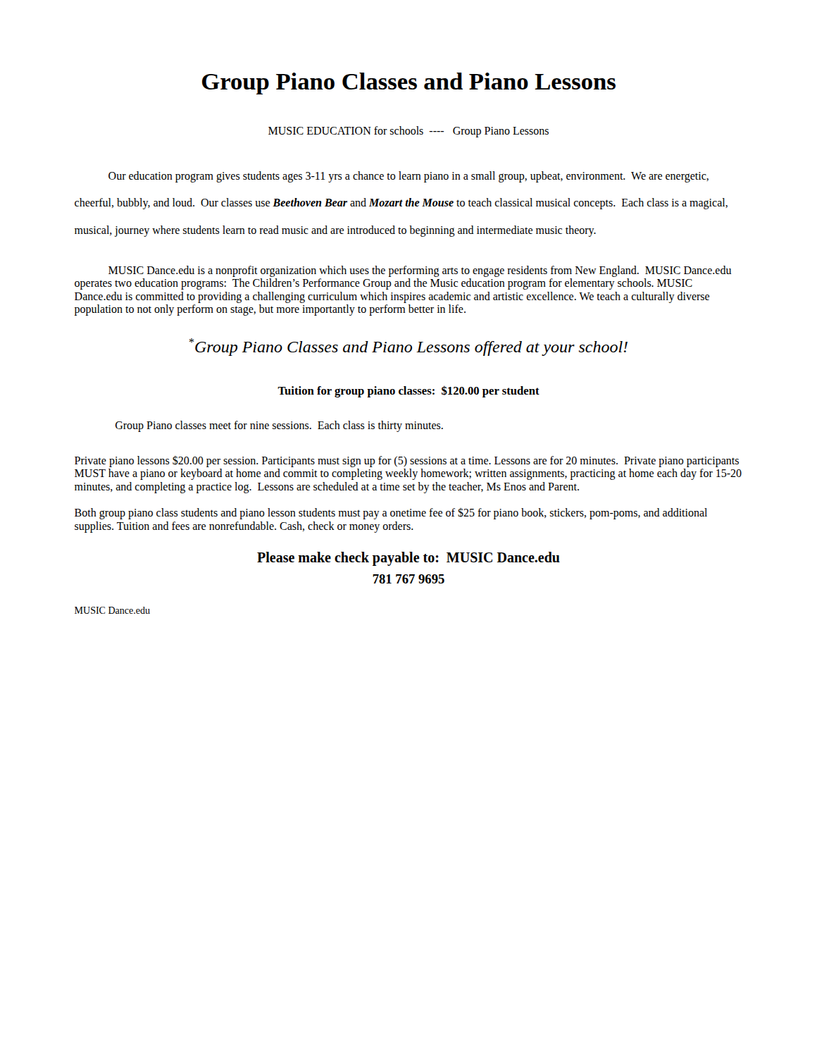Group Piano Classes and Piano Lessons
MUSIC EDUCATION for schools ---- Group Piano Lessons
Our education program gives students ages 3-11 yrs a chance to learn piano in a small group, upbeat, environment. We are energetic, cheerful, bubbly, and loud. Our classes use Beethoven Bear and Mozart the Mouse to teach classical musical concepts. Each class is a magical, musical, journey where students learn to read music and are introduced to beginning and intermediate music theory.
MUSIC Dance.edu is a nonprofit organization which uses the performing arts to engage residents from New England. MUSIC Dance.edu operates two education programs: The Children’s Performance Group and the Music education program for elementary schools. MUSIC Dance.edu is committed to providing a challenging curriculum which inspires academic and artistic excellence. We teach a culturally diverse population to not only perform on stage, but more importantly to perform better in life.
*Group Piano Classes and Piano Lessons offered at your school!
Tuition for group piano classes: $120.00 per student
Group Piano classes meet for nine sessions. Each class is thirty minutes.
Private piano lessons $20.00 per session. Participants must sign up for (5) sessions at a time. Lessons are for 20 minutes. Private piano participants MUST have a piano or keyboard at home and commit to completing weekly homework; written assignments, practicing at home each day for 15-20 minutes, and completing a practice log. Lessons are scheduled at a time set by the teacher, Ms Enos and Parent.
Both group piano class students and piano lesson students must pay a onetime fee of $25 for piano book, stickers, pom-poms, and additional supplies. Tuition and fees are nonrefundable. Cash, check or money orders.
Please make check payable to: MUSIC Dance.edu
781 767 9695
MUSIC Dance.edu